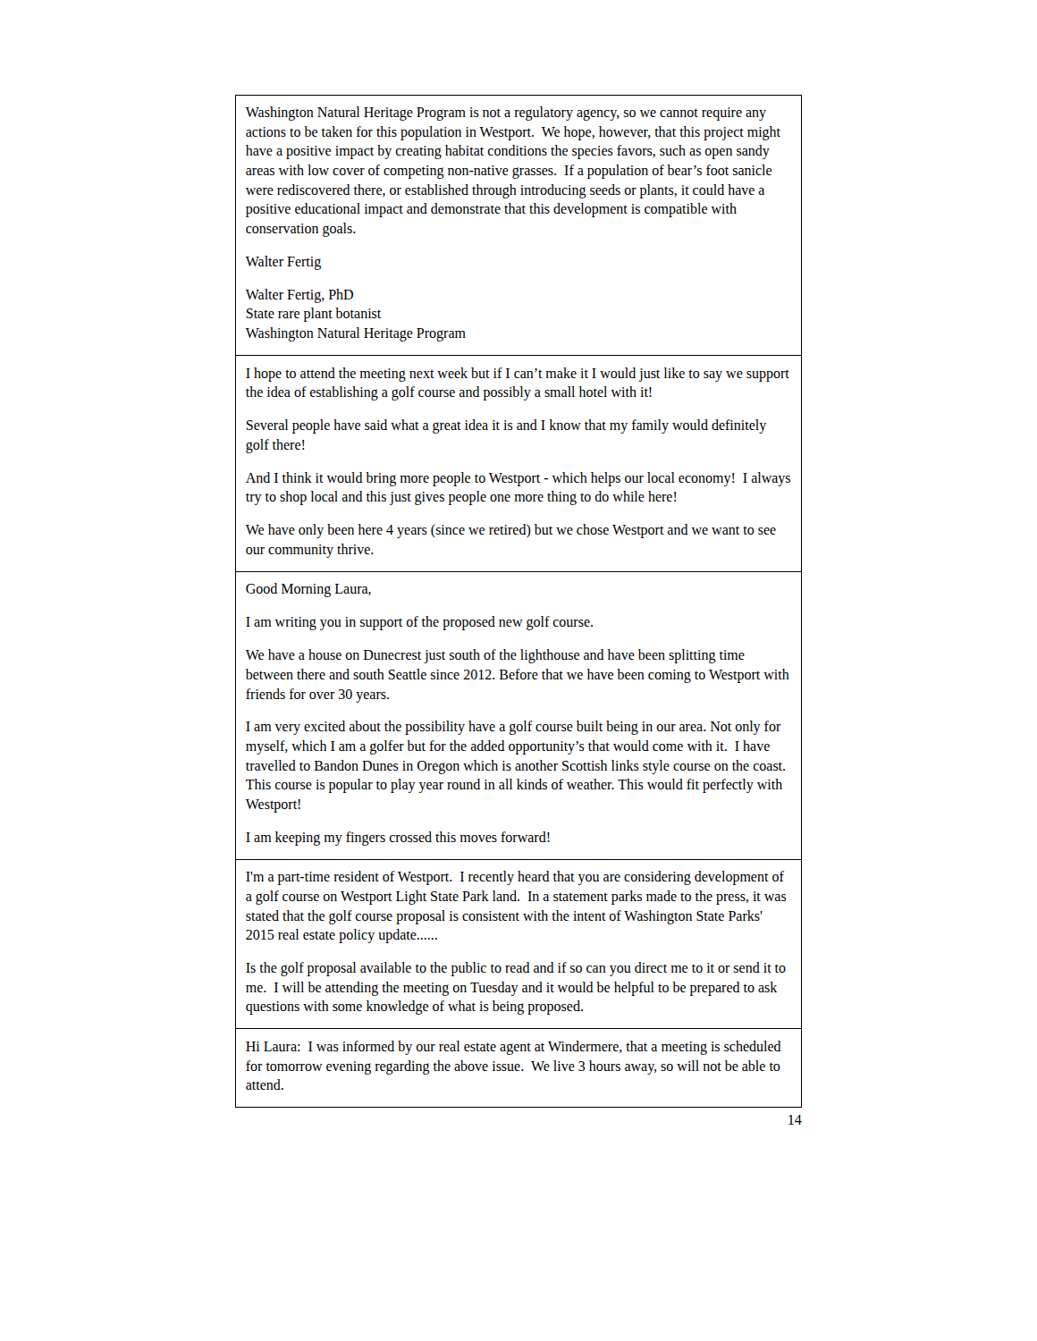| Washington Natural Heritage Program is not a regulatory agency, so we cannot require any actions to be taken for this population in Westport. We hope, however, that this project might have a positive impact by creating habitat conditions the species favors, such as open sandy areas with low cover of competing non-native grasses. If a population of bear’s foot sanicle were rediscovered there, or established through introducing seeds or plants, it could have a positive educational impact and demonstrate that this development is compatible with conservation goals. Walter Fertig Walter Fertig, PhD State rare plant botanist Washington Natural Heritage Program |
| I hope to attend the meeting next week but if I can’t make it I would just like to say we support the idea of establishing a golf course and possibly a small hotel with it! Several people have said what a great idea it is and I know that my family would definitely golf there! And I think it would bring more people to Westport - which helps our local economy! I always try to shop local and this just gives people one more thing to do while here! We have only been here 4 years (since we retired) but we chose Westport and we want to see our community thrive. |
| Good Morning Laura, I am writing you in support of the proposed new golf course. We have a house on Dunecrest just south of the lighthouse and have been splitting time between there and south Seattle since 2012. Before that we have been coming to Westport with friends for over 30 years. I am very excited about the possibility have a golf course built being in our area. Not only for myself, which I am a golfer but for the added opportunity’s that would come with it. I have travelled to Bandon Dunes in Oregon which is another Scottish links style course on the coast. This course is popular to play year round in all kinds of weather. This would fit perfectly with Westport! I am keeping my fingers crossed this moves forward! |
| I'm a part-time resident of Westport. I recently heard that you are considering development of a golf course on Westport Light State Park land. In a statement parks made to the press, it was stated that the golf course proposal is consistent with the intent of Washington State Parks' 2015 real estate policy update...... Is the golf proposal available to the public to read and if so can you direct me to it or send it to me. I will be attending the meeting on Tuesday and it would be helpful to be prepared to ask questions with some knowledge of what is being proposed. |
| Hi Laura: I was informed by our real estate agent at Windermere, that a meeting is scheduled for tomorrow evening regarding the above issue. We live 3 hours away, so will not be able to attend. |
14